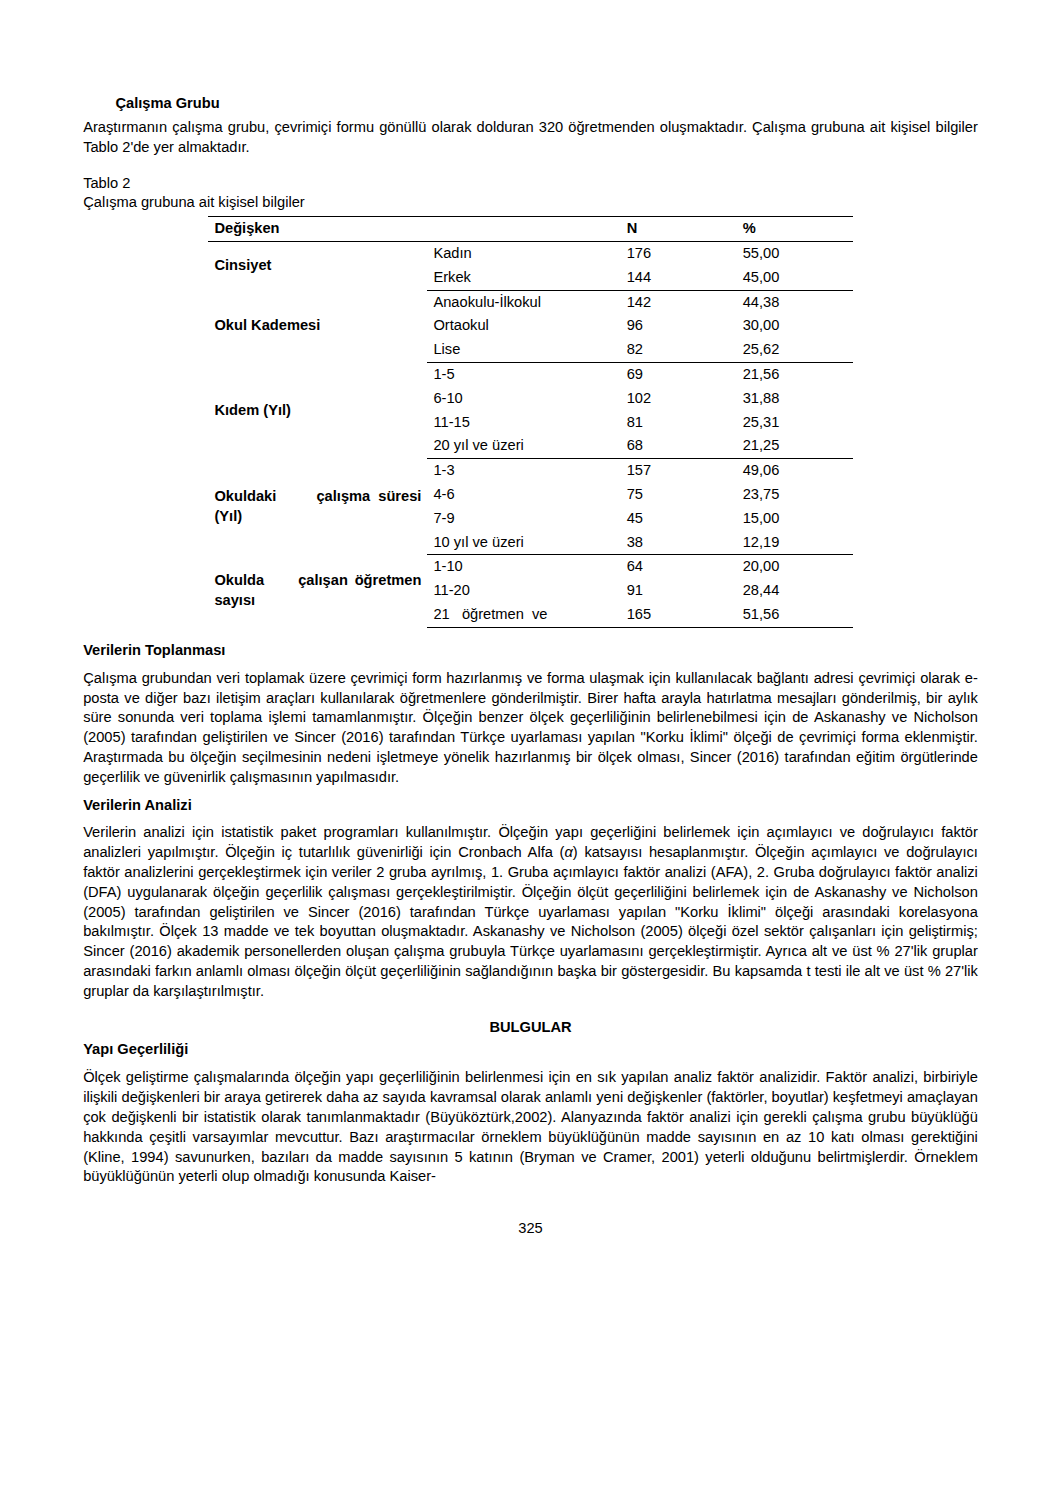Çalışma Grubu
Araştırmanın çalışma grubu, çevrimiçi formu gönüllü olarak dolduran 320 öğretmenden oluşmaktadır. Çalışma grubuna ait kişisel bilgiler Tablo 2'de yer almaktadır.
Tablo 2
Çalışma grubuna ait kişisel bilgiler
| Değişken | | N | % |
| --- | --- | --- | --- |
| Cinsiyet | Kadın | 176 | 55,00 |
| Erkek | 144 | 45,00 |
| Okul Kademesi | Anaokulu-İlkokul | 142 | 44,38 |
| Ortaokul | 96 | 30,00 |
| Lise | 82 | 25,62 |
| Kıdem (Yıl) | 1-5 | 69 | 21,56 |
| 6-10 | 102 | 31,88 |
| 11-15 | 81 | 25,31 |
| 20 yıl ve üzeri | 68 | 21,25 |
| Okuldaki çalışma süresi (Yıl) | 1-3 | 157 | 49,06 |
| 4-6 | 75 | 23,75 |
| 7-9 | 45 | 15,00 |
| 10 yıl ve üzeri | 38 | 12,19 |
| Okulda çalışan öğretmen sayısı | 1-10 | 64 | 20,00 |
| 11-20 | 91 | 28,44 |
| 21 öğretmen ve | 165 | 51,56 |
Verilerin Toplanması
Çalışma grubundan veri toplamak üzere çevrimiçi form hazırlanmış ve forma ulaşmak için kullanılacak bağlantı adresi çevrimiçi olarak e-posta ve diğer bazı iletişim araçları kullanılarak öğretmenlere gönderilmiştir. Birer hafta arayla hatırlatma mesajları gönderilmiş, bir aylık süre sonunda veri toplama işlemi tamamlanmıştır. Ölçeğin benzer ölçek geçerliliğinin belirlenebilmesi için de Askanashy ve Nicholson (2005) tarafından geliştirilen ve Sincer (2016) tarafından Türkçe uyarlaması yapılan "Korku İklimi" ölçeği de çevrimiçi forma eklenmiştir. Araştırmada bu ölçeğin seçilmesinin nedeni işletmeye yönelik hazırlanmış bir ölçek olması, Sincer (2016) tarafından eğitim örgütlerinde geçerlilik ve güvenirlik çalışmasının yapılmasıdır.
Verilerin Analizi
Verilerin analizi için istatistik paket programları kullanılmıştır. Ölçeğin yapı geçerliğini belirlemek için açımlayıcı ve doğrulayıcı faktör analizleri yapılmıştır. Ölçeğin iç tutarlılık güvenirliği için Cronbach Alfa (α) katsayısı hesaplanmıştır. Ölçeğin açımlayıcı ve doğrulayıcı faktör analizlerini gerçekleştirmek için veriler 2 gruba ayrılmış, 1. Gruba açımlayıcı faktör analizi (AFA), 2. Gruba doğrulayıcı faktör analizi (DFA) uygulanarak ölçeğin geçerlilik çalışması gerçekleştirilmiştir. Ölçeğin ölçüt geçerliliğini belirlemek için de Askanashy ve Nicholson (2005) tarafından geliştirilen ve Sincer (2016) tarafından Türkçe uyarlaması yapılan "Korku İklimi" ölçeği arasındaki korelasyona bakılmıştır. Ölçek 13 madde ve tek boyuttan oluşmaktadır. Askanashy ve Nicholson (2005) ölçeği özel sektör çalışanları için geliştirmiş; Sincer (2016) akademik personellerden oluşan çalışma grubuyla Türkçe uyarlamasını gerçekleştirmiştir. Ayrıca alt ve üst % 27'lik gruplar arasındaki farkın anlamlı olması ölçeğin ölçüt geçerliliğinin sağlandığının başka bir göstergesidir. Bu kapsamda t testi ile alt ve üst % 27'lik gruplar da karşılaştırılmıştır.
BULGULAR
Yapı Geçerliliği
Ölçek geliştirme çalışmalarında ölçeğin yapı geçerliliğinin belirlenmesi için en sık yapılan analiz faktör analizidir. Faktör analizi, birbiriyle ilişkili değişkenleri bir araya getirerek daha az sayıda kavramsal olarak anlamlı yeni değişkenler (faktörler, boyutlar) keşfetmeyi amaçlayan çok değişkenli bir istatistik olarak tanımlanmaktadır (Büyüköztürk,2002). Alanyazında faktör analizi için gerekli çalışma grubu büyüklüğü hakkında çeşitli varsayımlar mevcuttur. Bazı araştırmacılar örneklem büyüklüğünün madde sayısının en az 10 katı olması gerektiğini (Kline, 1994) savunurken, bazıları da madde sayısının 5 katının (Bryman ve Cramer, 2001) yeterli olduğunu belirtmişlerdir. Örneklem büyüklüğünün yeterli olup olmadığı konusunda Kaiser-
325